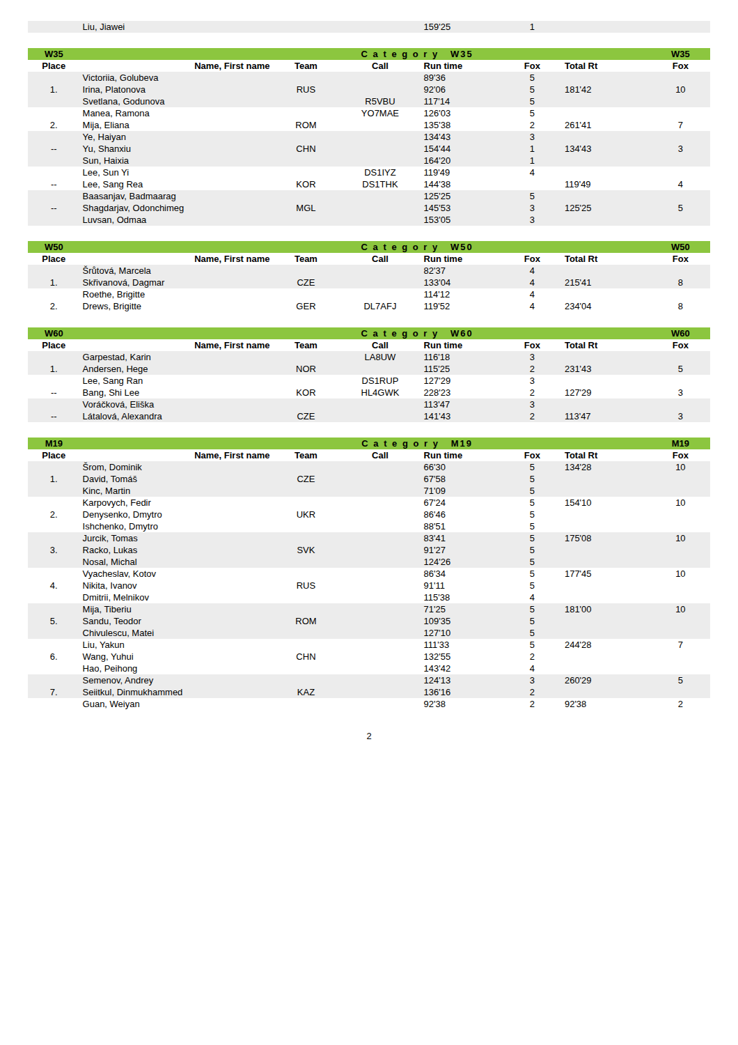| | Liu, Jiawei | | | 159'25 | 1 | | |
| W35 | | C a t e g o r y W35 | | W35 |
| Place | Name, First name | Team | Call | Run time | Fox | Total Rt | Fox |
| | Victoriia, Golubeva | | | 89'36 | 5 | | |
| 1. | Irina, Platonova | RUS | | 92'06 | 5 | 181'42 | 10 |
| | Svetlana, Godunova | | R5VBU | 117'14 | 5 | | |
| | Manea, Ramona | | YO7MAE | 126'03 | 5 | | |
| 2. | Mija, Eliana | ROM | | 135'38 | 2 | 261'41 | 7 |
| | Ye, Haiyan | | | 134'43 | 3 | | |
| -- | Yu, Shanxiu | CHN | | 154'44 | 1 | 134'43 | 3 |
| | Sun, Haixia | | | 164'20 | 1 | | |
| | Lee, Sun Yi | | DS1IYZ | 119'49 | 4 | | |
| -- | Lee, Sang Rea | KOR | DS1THK | 144'38 | | 119'49 | 4 |
| | Baasanjav, Badmaarag | | | 125'25 | 5 | | |
| -- | Shagdarjav, Odonchimeg | MGL | | 145'53 | 3 | 125'25 | 5 |
| | Luvsan, Odmaa | | | 153'05 | 3 | | |
| W50 | | C a t e g o r y W50 | | W50 |
| Place | Name, First name | Team | Call | Run time | Fox | Total Rt | Fox |
| | Šrůtová, Marcela | | | 82'37 | 4 | | |
| 1. | Skřivanová, Dagmar | CZE | | 133'04 | 4 | 215'41 | 8 |
| | Roethe, Brigitte | | | 114'12 | 4 | | |
| 2. | Drews, Brigitte | GER | DL7AFJ | 119'52 | 4 | 234'04 | 8 |
| W60 | | C a t e g o r y W60 | | W60 |
| Place | Name, First name | Team | Call | Run time | Fox | Total Rt | Fox |
| | Garpestad, Karin | | LA8UW | 116'18 | 3 | | |
| 1. | Andersen, Hege | NOR | | 115'25 | 2 | 231'43 | 5 |
| | Lee, Sang Ran | | DS1RUP | 127'29 | 3 | | |
| -- | Bang, Shi Lee | KOR | HL4GWK | 228'23 | 2 | 127'29 | 3 |
| | Voráčková, Eliška | | | 113'47 | 3 | | |
| -- | Látalová, Alexandra | CZE | | 141'43 | 2 | 113'47 | 3 |
| M19 | | C a t e g o r y M19 | | M19 |
| Place | Name, First name | Team | Call | Run time | Fox | Total Rt | Fox |
| | Šrom, Dominik | | | 66'30 | 5 | 134'28 | 10 |
| 1. | David, Tomáš | CZE | | 67'58 | 5 | | |
| | Kinc, Martin | | | 71'09 | 5 | | |
| | Karpovych, Fedir | | | 67'24 | 5 | 154'10 | 10 |
| 2. | Denysenko, Dmytro | UKR | | 86'46 | 5 | | |
| | Ishchenko, Dmytro | | | 88'51 | 5 | | |
| | Jurcik, Tomas | | | 83'41 | 5 | 175'08 | 10 |
| 3. | Racko, Lukas | SVK | | 91'27 | 5 | | |
| | Nosal, Michal | | | 124'26 | 5 | | |
| | Vyacheslav, Kotov | | | 86'34 | 5 | 177'45 | 10 |
| 4. | Nikita, Ivanov | RUS | | 91'11 | 5 | | |
| | Dmitrii, Melnikov | | | 115'38 | 4 | | |
| | Mija, Tiberiu | | | 71'25 | 5 | 181'00 | 10 |
| 5. | Sandu, Teodor | ROM | | 109'35 | 5 | | |
| | Chivulescu, Matei | | | 127'10 | 5 | | |
| | Liu, Yakun | | | 111'33 | 5 | 244'28 | 7 |
| 6. | Wang, Yuhui | CHN | | 132'55 | 2 | | |
| | Hao, Peihong | | | 143'42 | 4 | | |
| | Semenov, Andrey | | | 124'13 | 3 | 260'29 | 5 |
| 7. | Seiitkul, Dinmukhammed | KAZ | | 136'16 | 2 | | |
| | Guan, Weiyan | | | 92'38 | 2 | 92'38 | 2 |
2